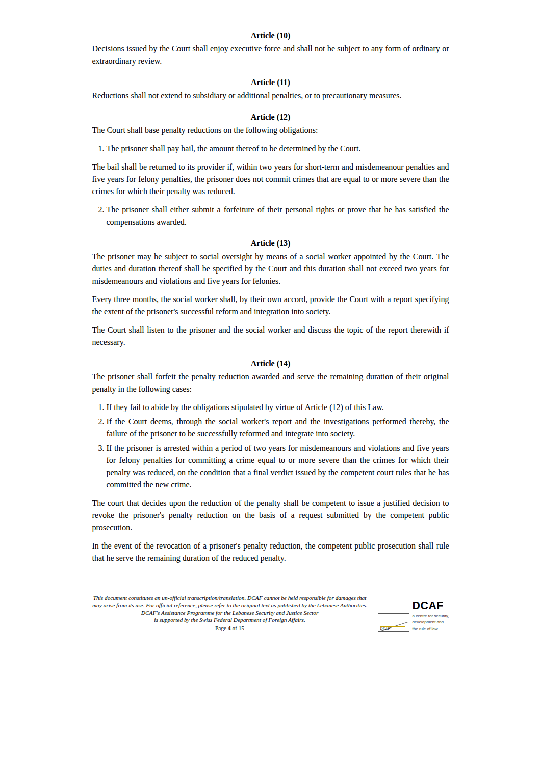Article (10)
Decisions issued by the Court shall enjoy executive force and shall not be subject to any form of ordinary or extraordinary review.
Article (11)
Reductions shall not extend to subsidiary or additional penalties, or to precautionary measures.
Article (12)
The Court shall base penalty reductions on the following obligations:
The prisoner shall pay bail, the amount thereof to be determined by the Court.
The bail shall be returned to its provider if, within two years for short-term and misdemeanour penalties and five years for felony penalties, the prisoner does not commit crimes that are equal to or more severe than the crimes for which their penalty was reduced.
The prisoner shall either submit a forfeiture of their personal rights or prove that he has satisfied the compensations awarded.
Article (13)
The prisoner may be subject to social oversight by means of a social worker appointed by the Court. The duties and duration thereof shall be specified by the Court and this duration shall not exceed two years for misdemeanours and violations and five years for felonies.
Every three months, the social worker shall, by their own accord, provide the Court with a report specifying the extent of the prisoner's successful reform and integration into society.
The Court shall listen to the prisoner and the social worker and discuss the topic of the report therewith if necessary.
Article (14)
The prisoner shall forfeit the penalty reduction awarded and serve the remaining duration of their original penalty in the following cases:
If they fail to abide by the obligations stipulated by virtue of Article (12) of this Law.
If the Court deems, through the social worker's report and the investigations performed thereby, the failure of the prisoner to be successfully reformed and integrate into society.
If the prisoner is arrested within a period of two years for misdemeanours and violations and five years for felony penalties for committing a crime equal to or more severe than the crimes for which their penalty was reduced, on the condition that a final verdict issued by the competent court rules that he has committed the new crime.
The court that decides upon the reduction of the penalty shall be competent to issue a justified decision to revoke the prisoner's penalty reduction on the basis of a request submitted by the competent public prosecution.
In the event of the revocation of a prisoner's penalty reduction, the competent public prosecution shall rule that he serve the remaining duration of the reduced penalty.
This document constitutes an un-official transcription/translation. DCAF cannot be held responsible for damages that may arise from its use. For official reference, please refer to the original text as published by the Lebanese Authorities.
DCAF's Assistance Programme for the Lebanese Security and Justice Sector
is supported by the Swiss Federal Department of Foreign Affairs.
Page 4 of 15
DCAF
a centre for security,
development and
the rule of law